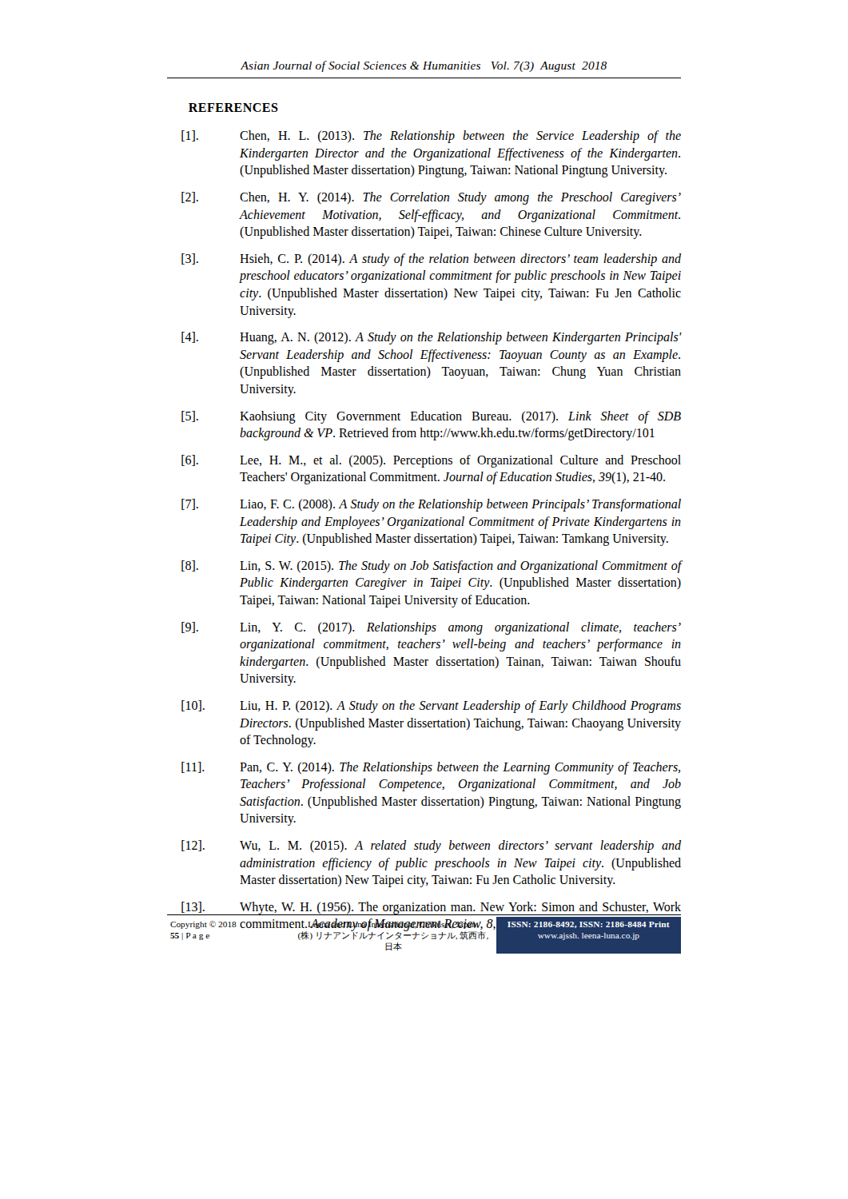Asian Journal of Social Sciences & Humanities Vol. 7(3) August 2018
References
[1]. Chen, H. L. (2013). The Relationship between the Service Leadership of the Kindergarten Director and the Organizational Effectiveness of the Kindergarten. (Unpublished Master dissertation) Pingtung, Taiwan: National Pingtung University.
[2]. Chen, H. Y. (2014). The Correlation Study among the Preschool Caregivers’ Achievement Motivation, Self-efficacy, and Organizational Commitment. (Unpublished Master dissertation) Taipei, Taiwan: Chinese Culture University.
[3]. Hsieh, C. P. (2014). A study of the relation between directors’ team leadership and preschool educators’ organizational commitment for public preschools in New Taipei city. (Unpublished Master dissertation) New Taipei city, Taiwan: Fu Jen Catholic University.
[4]. Huang, A. N. (2012). A Study on the Relationship between Kindergarten Principals' Servant Leadership and School Effectiveness: Taoyuan County as an Example. (Unpublished Master dissertation) Taoyuan, Taiwan: Chung Yuan Christian University.
[5]. Kaohsiung City Government Education Bureau. (2017). Link Sheet of SDB background & VP. Retrieved from http://www.kh.edu.tw/forms/getDirectory/101
[6]. Lee, H. M., et al. (2005). Perceptions of Organizational Culture and Preschool Teachers' Organizational Commitment. Journal of Education Studies, 39(1), 21-40.
[7]. Liao, F. C. (2008). A Study on the Relationship between Principals’ Transformational Leadership and Employees’ Organizational Commitment of Private Kindergartens in Taipei City. (Unpublished Master dissertation) Taipei, Taiwan: Tamkang University.
[8]. Lin, S. W. (2015). The Study on Job Satisfaction and Organizational Commitment of Public Kindergarten Caregiver in Taipei City. (Unpublished Master dissertation) Taipei, Taiwan: National Taipei University of Education.
[9]. Lin, Y. C. (2017). Relationships among organizational climate, teachers’ organizational commitment, teachers’ well-being and teachers’ performance in kindergarten. (Unpublished Master dissertation) Tainan, Taiwan: Taiwan Shoufu University.
[10]. Liu, H. P. (2012). A Study on the Servant Leadership of Early Childhood Programs Directors. (Unpublished Master dissertation) Taichung, Taiwan: Chaoyang University of Technology.
[11]. Pan, C. Y. (2014). The Relationships between the Learning Community of Teachers, Teachers’ Professional Competence, Organizational Commitment, and Job Satisfaction. (Unpublished Master dissertation) Pingtung, Taiwan: National Pingtung University.
[12]. Wu, L. M. (2015). A related study between directors’ servant leadership and administration efficiency of public preschools in New Taipei city. (Unpublished Master dissertation) New Taipei city, Taiwan: Fu Jen Catholic University.
[13]. Whyte, W. H. (1956). The organization man. New York: Simon and Schuster, Work commitment. Academy of Management Reciew, 8, 486-500.
| Copyright © 2018 55 / P a g e | Leena and Luna International, Chikusei, Japan. (株) リナアンドルナインターナショナル, 筑西市, 日本 | ISSN: 2186-8492, ISSN: 2186-8484 Print www.ajssh. leena-luna.co.jp |